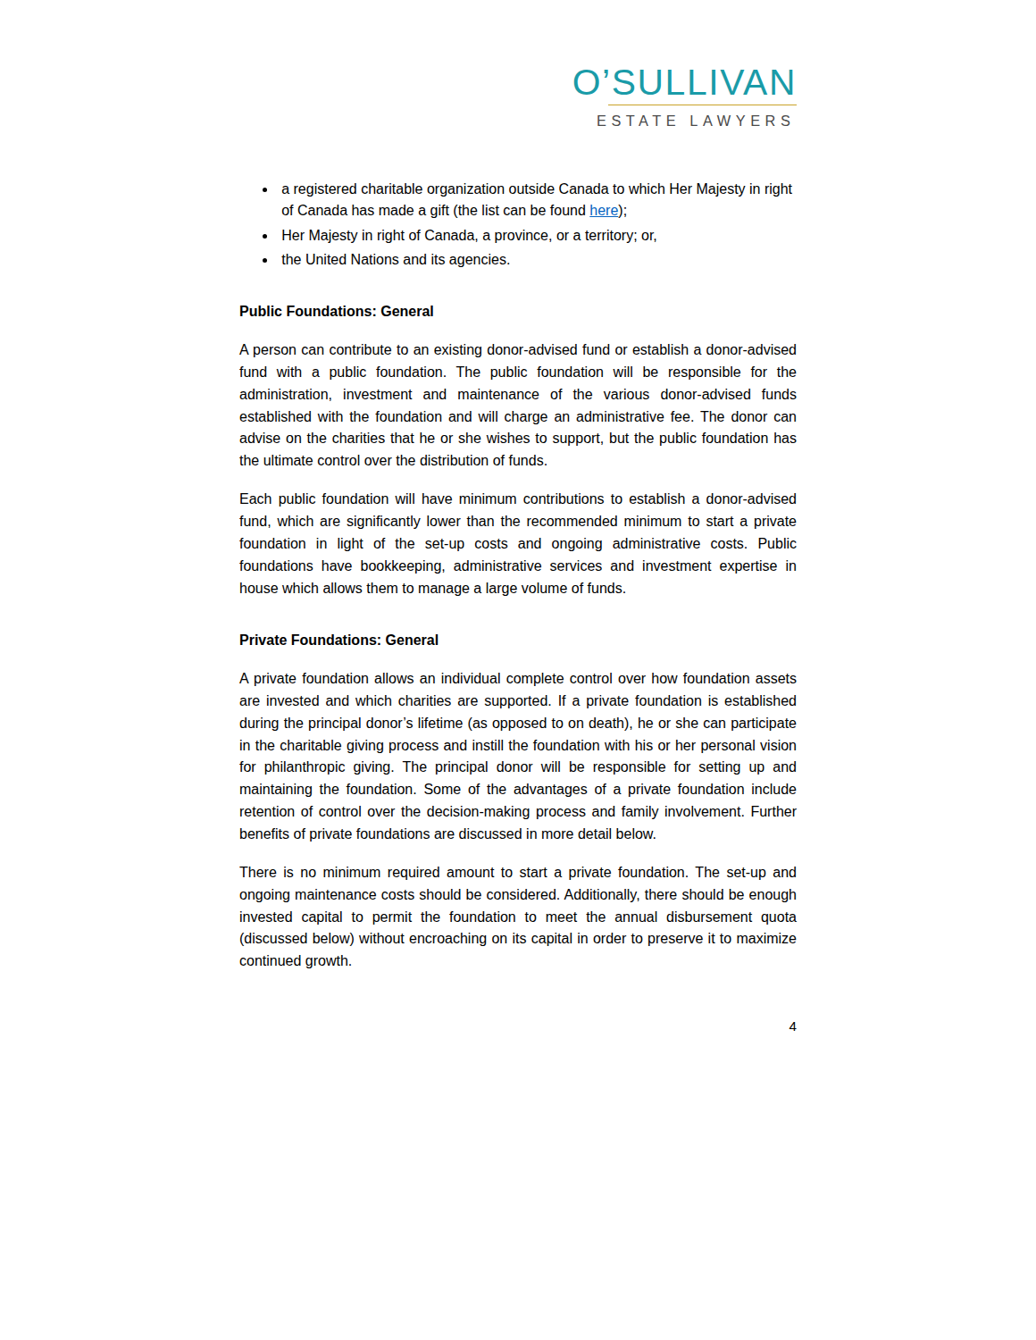O’SULLIVAN
ESTATE LAWYERS
a registered charitable organization outside Canada to which Her Majesty in right of Canada has made a gift (the list can be found here);
Her Majesty in right of Canada, a province, or a territory; or,
the United Nations and its agencies.
Public Foundations: General
A person can contribute to an existing donor-advised fund or establish a donor-advised fund with a public foundation. The public foundation will be responsible for the administration, investment and maintenance of the various donor-advised funds established with the foundation and will charge an administrative fee. The donor can advise on the charities that he or she wishes to support, but the public foundation has the ultimate control over the distribution of funds.
Each public foundation will have minimum contributions to establish a donor-advised fund, which are significantly lower than the recommended minimum to start a private foundation in light of the set-up costs and ongoing administrative costs. Public foundations have bookkeeping, administrative services and investment expertise in house which allows them to manage a large volume of funds.
Private Foundations: General
A private foundation allows an individual complete control over how foundation assets are invested and which charities are supported. If a private foundation is established during the principal donor’s lifetime (as opposed to on death), he or she can participate in the charitable giving process and instill the foundation with his or her personal vision for philanthropic giving. The principal donor will be responsible for setting up and maintaining the foundation. Some of the advantages of a private foundation include retention of control over the decision-making process and family involvement. Further benefits of private foundations are discussed in more detail below.
There is no minimum required amount to start a private foundation. The set-up and ongoing maintenance costs should be considered. Additionally, there should be enough invested capital to permit the foundation to meet the annual disbursement quota (discussed below) without encroaching on its capital in order to preserve it to maximize continued growth.
4